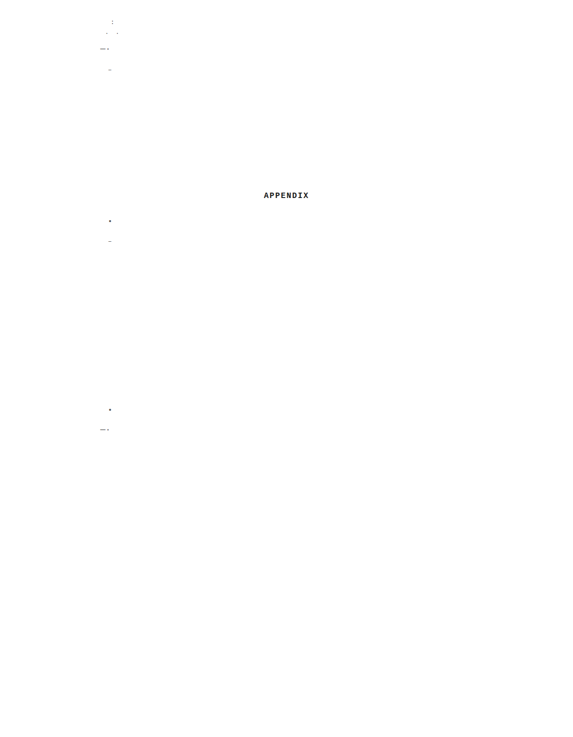: . . —· –
APPENDIX
• – • —·